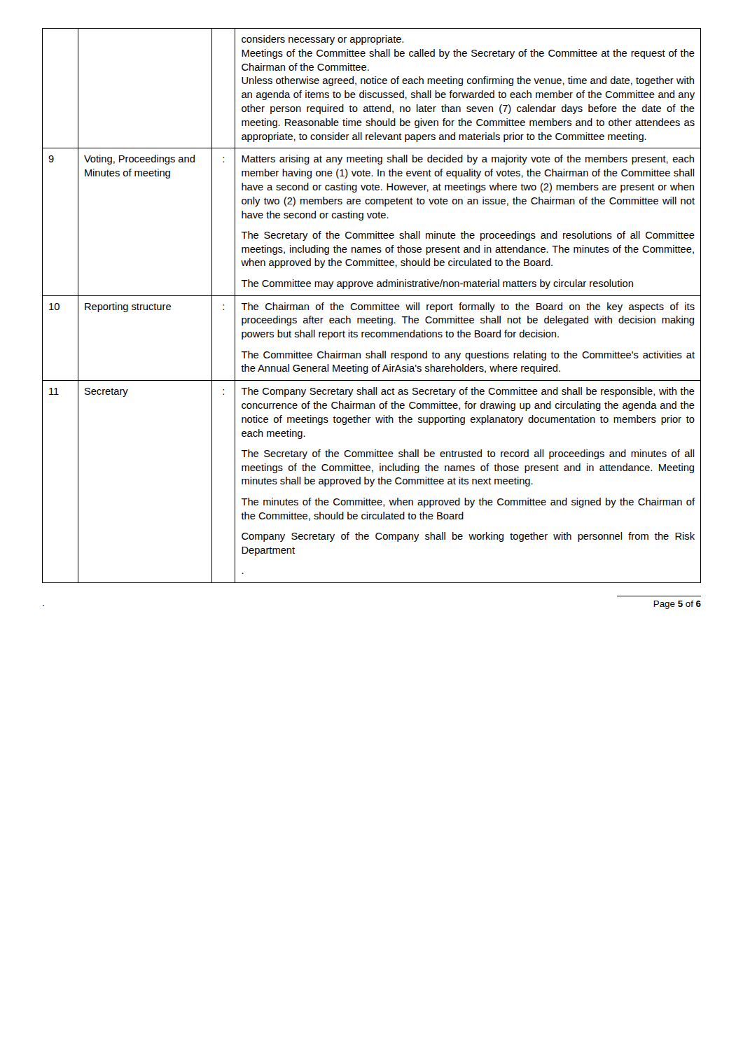| | | | considers necessary or appropriate. Meetings of the Committee shall be called by the Secretary of the Committee at the request of the Chairman of the Committee. Unless otherwise agreed, notice of each meeting confirming the venue, time and date, together with an agenda of items to be discussed, shall be forwarded to each member of the Committee and any other person required to attend, no later than seven (7) calendar days before the date of the meeting. Reasonable time should be given for the Committee members and to other attendees as appropriate, to consider all relevant papers and materials prior to the Committee meeting. |
| 9 | Voting, Proceedings and Minutes of meeting | : | Matters arising at any meeting shall be decided by a majority vote of the members present, each member having one (1) vote. In the event of equality of votes, the Chairman of the Committee shall have a second or casting vote. However, at meetings where two (2) members are present or when only two (2) members are competent to vote on an issue, the Chairman of the Committee will not have the second or casting vote. The Secretary of the Committee shall minute the proceedings and resolutions of all Committee meetings, including the names of those present and in attendance. The minutes of the Committee, when approved by the Committee, should be circulated to the Board. The Committee may approve administrative/non-material matters by circular resolution |
| 10 | Reporting structure | : | The Chairman of the Committee will report formally to the Board on the key aspects of its proceedings after each meeting. The Committee shall not be delegated with decision making powers but shall report its recommendations to the Board for decision. The Committee Chairman shall respond to any questions relating to the Committee's activities at the Annual General Meeting of AirAsia's shareholders, where required. |
| 11 | Secretary | : | The Company Secretary shall act as Secretary of the Committee and shall be responsible, with the concurrence of the Chairman of the Committee, for drawing up and circulating the agenda and the notice of meetings together with the supporting explanatory documentation to members prior to each meeting. The Secretary of the Committee shall be entrusted to record all proceedings and minutes of all meetings of the Committee, including the names of those present and in attendance. Meeting minutes shall be approved by the Committee at its next meeting. The minutes of the Committee, when approved by the Committee and signed by the Chairman of the Committee, should be circulated to the Board Company Secretary of the Company shall be working together with personnel from the Risk Department . |
. Page 5 of 6